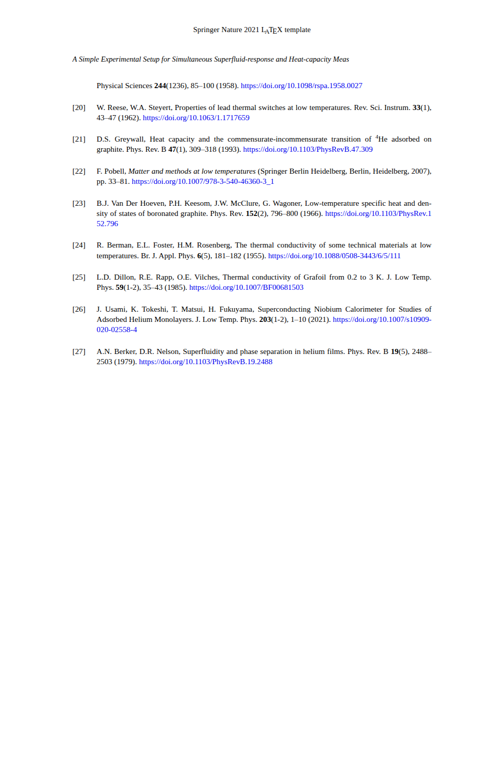Springer Nature 2021 LATEX template
A Simple Experimental Setup for Simultaneous Superfluid-response and Heat-capacity Meas
Physical Sciences 244(1236), 85–100 (1958). https://doi.org/10.1098/rspa.1958.0027
[20] W. Reese, W.A. Steyert, Properties of lead thermal switches at low temperatures. Rev. Sci. Instrum. 33(1), 43–47 (1962). https://doi.org/10.1063/1.1717659
[21] D.S. Greywall, Heat capacity and the commensurate-incommensurate transition of 4He adsorbed on graphite. Phys. Rev. B 47(1), 309–318 (1993). https://doi.org/10.1103/PhysRevB.47.309
[22] F. Pobell, Matter and methods at low temperatures (Springer Berlin Heidelberg, Berlin, Heidelberg, 2007), pp. 33–81. https://doi.org/10.1007/978-3-540-46360-3_1
[23] B.J. Van Der Hoeven, P.H. Keesom, J.W. McClure, G. Wagoner, Low-temperature specific heat and density of states of boronated graphite. Phys. Rev. 152(2), 796–800 (1966). https://doi.org/10.1103/PhysRev.152.796
[24] R. Berman, E.L. Foster, H.M. Rosenberg, The thermal conductivity of some technical materials at low temperatures. Br. J. Appl. Phys. 6(5), 181–182 (1955). https://doi.org/10.1088/0508-3443/6/5/111
[25] L.D. Dillon, R.E. Rapp, O.E. Vilches, Thermal conductivity of Grafoil from 0.2 to 3 K. J. Low Temp. Phys. 59(1-2), 35–43 (1985). https://doi.org/10.1007/BF00681503
[26] J. Usami, K. Tokeshi, T. Matsui, H. Fukuyama, Superconducting Niobium Calorimeter for Studies of Adsorbed Helium Monolayers. J. Low Temp. Phys. 203(1-2), 1–10 (2021). https://doi.org/10.1007/s10909-020-02558-4
[27] A.N. Berker, D.R. Nelson, Superfluidity and phase separation in helium films. Phys. Rev. B 19(5), 2488–2503 (1979). https://doi.org/10.1103/PhysRevB.19.2488